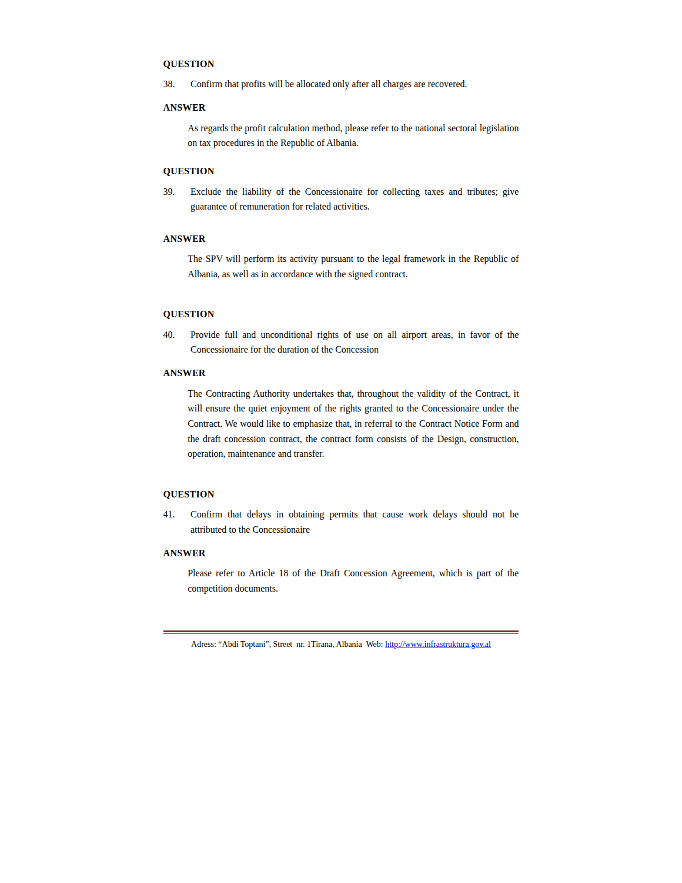QUESTION
38.
Confirm that profits will be allocated only after all charges are recovered.
ANSWER
As regards the profit calculation method, please refer to the national sectoral legislation on tax procedures in the Republic of Albania.
QUESTION
39.
Exclude the liability of the Concessionaire for collecting taxes and tributes; give guarantee of remuneration for related activities.
ANSWER
The SPV will perform its activity pursuant to the legal framework in the Republic of Albania, as well as in accordance with the signed contract.
QUESTION
40.
Provide full and unconditional rights of use on all airport areas, in favor of the Concessionaire for the duration of the Concession
ANSWER
The Contracting Authority undertakes that, throughout the validity of the Contract, it will ensure the quiet enjoyment of the rights granted to the Concessionaire under the Contract. We would like to emphasize that, in referral to the Contract Notice Form and the draft concession contract, the contract form consists of the Design, construction, operation, maintenance and transfer.
QUESTION
41.
Confirm that delays in obtaining permits that cause work delays should not be attributed to the Concessionaire
ANSWER
Please refer to Article 18 of the Draft Concession Agreement, which is part of the competition documents.
Adress: “Abdi Toptani”, Street nr. 1Tirana, Albania Web: http://www.infrastruktura.gov.al